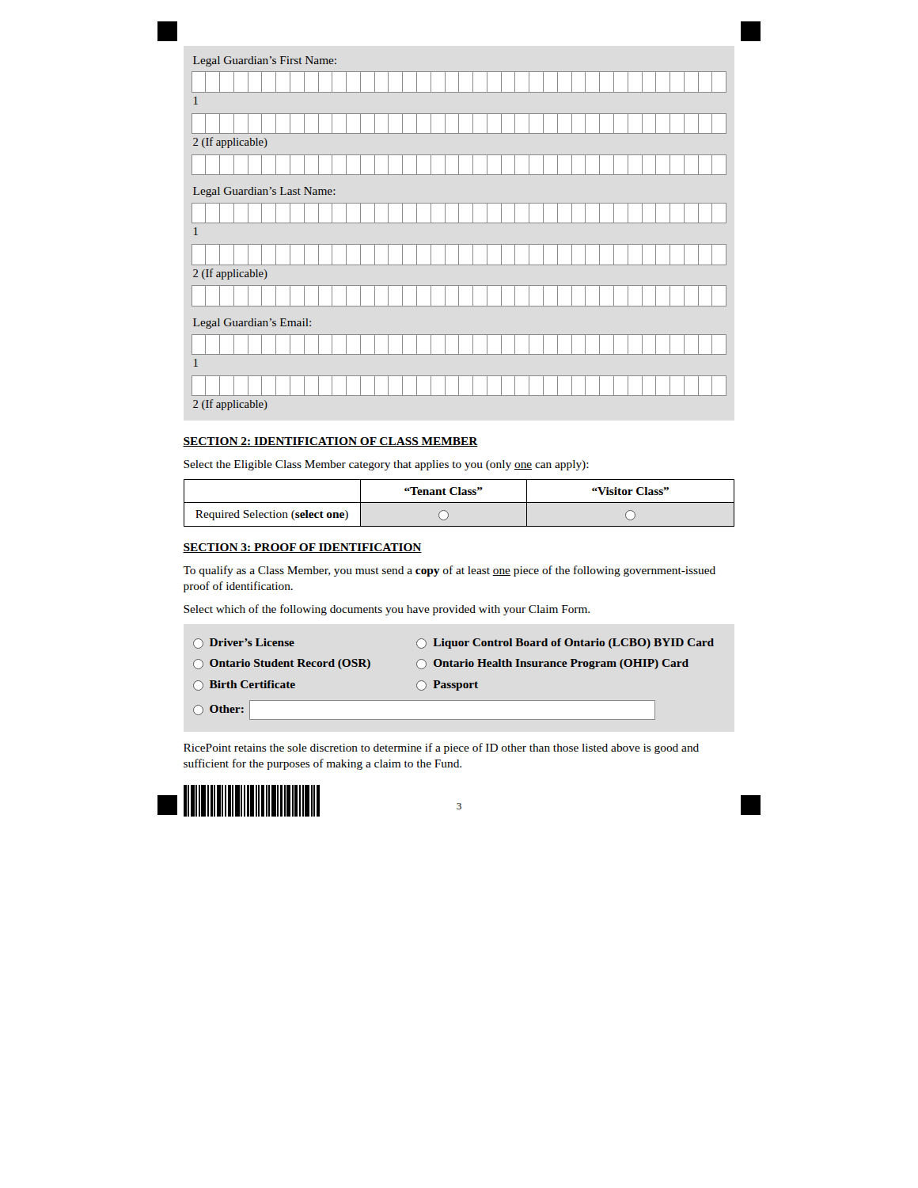Legal Guardian’s First Name:
1
2 (If applicable)
Legal Guardian’s Last Name:
1
2 (If applicable)
Legal Guardian’s Email:
1
2 (If applicable)
SECTION 2: IDENTIFICATION OF CLASS MEMBER
Select the Eligible Class Member category that applies to you (only one can apply):
| | “Tenant Class” | “Visitor Class” |
| Required Selection ( select one ) | | |
SECTION 3: PROOF OF IDENTIFICATION
To qualify as a Class Member, you must send a copy of at least one piece of the following government-issued proof of identification.
Select which of the following documents you have provided with your Claim Form.
| Driver’s License | Liquor Control Board of Ontario (LCBO) BYID Card |
| Ontario Student Record (OSR) | Ontario Health Insurance Program (OHIP) Card |
| Birth Certificate | Passport |
| Other: |
RicePoint retains the sole discretion to determine if a piece of ID other than those listed above is good and sufficient for the purposes of making a claim to the Fund.
3